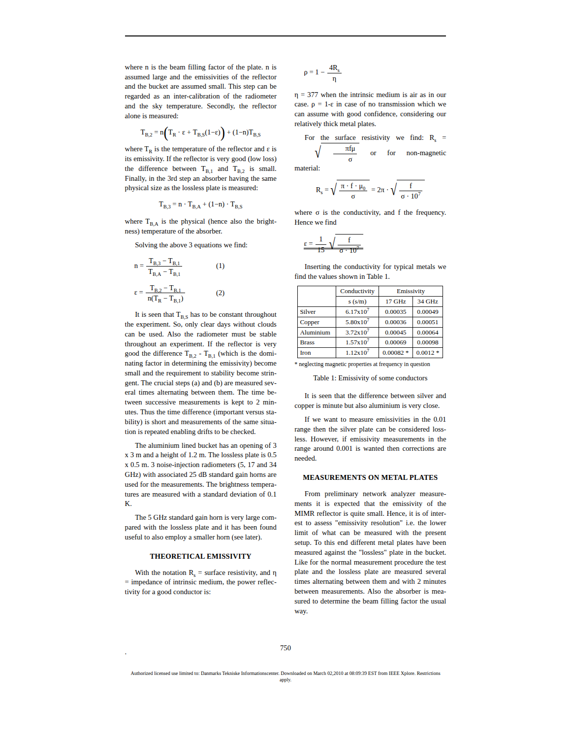where n is the beam filling factor of the plate. n is assumed large and the emissivities of the reflector and the bucket are assumed small. This step can be regarded as an inter-calibration of the radiometer and the sky temperature. Secondly, the reflector alone is measured:
TB,2 = n(TR · ε + TB,S(1−ε)) + (1−n)TB,S
where TR is the temperature of the reflector and ε is its emissivity. If the reflector is very good (low loss) the difference between TB,1 and TB,2 is small. Finally, in the 3rd step an absorber having the same physical size as the lossless plate is measured:
TB,3 = n · TB,A + (1−n) · TB,S
where TB,A is the physical (hence also the brightness) temperature of the absorber.
Solving the above 3 equations we find:
n = TB,3 − TB,1 TB,A − TB,1 (1)
ε = TB,2 − TB,1 n(TR − TB,1) (2)
It is seen that TB,S has to be constant throughout the experiment. So, only clear days without clouds can be used. Also the radiometer must be stable throughout an experiment. If the reflector is very good the difference TB,2 - TB,1 (which is the dominating factor in determining the emissivity) become small and the requirement to stability become stringent. The crucial steps (a) and (b) are measured several times alternating between them. The time between successive measurements is kept to 2 minutes. Thus the time difference (important versus stability) is short and measurements of the same situation is repeated enabling drifts to be checked.
The aluminium lined bucket has an opening of 3 x 3 m and a height of 1.2 m. The lossless plate is 0.5 x 0.5 m. 3 noise-injection radiometers (5, 17 and 34 GHz) with associated 25 dB standard gain horns are used for the measurements. The brightness temperatures are measured with a standard deviation of 0.1 K.
The 5 GHz standard gain horn is very large compared with the lossless plate and it has been found useful to also employ a smaller horn (see later).
Theoretical Emissivity
With the notation Rs = surface resistivity, and η = impedance of intrinsic medium, the power reflectivity for a good conductor is:
ρ = 1 − 4Rs η
η = 377 when the intrinsic medium is air as in our case. ρ = 1-ε in case of no transmission which we can assume with good confidence, considering our relatively thick metal plates.
For the surface resistivity we find: Rs = √πfμ σ or for non-magnetic material:
Rs = √π · f · μ0 σ = 2π · √fσ · 107
where σ is the conductivity, and f the frequency. Hence we find
ε = 115 √fσ · 107
Inserting the conductivity for typical metals we find the values shown in Table 1.
| | Conductivity | Emissivity |
| --- | --- | --- |
| s (s/m) | 17 GHz | 34 GHz |
| Silver | 6.17x10 7 | 0.00035 | 0.00049 |
| Copper | 5.80x10 7 | 0.00036 | 0.00051 |
| Aluminium | 3.72x10 7 | 0.00045 | 0.00064 |
| Brass | 1.57x10 7 | 0.00069 | 0.00098 |
| Iron | 1.12x10 7 | 0.00082 * | 0.0012 * |
* neglecting magnetic properties at frequency in question
Table 1: Emissivity of some conductors
It is seen that the difference between silver and copper is minute but also aluminium is very close.
If we want to measure emissivities in the 0.01 range then the silver plate can be considered lossless. However, if emissivity measurements in the range around 0.001 is wanted then corrections are needed.
Measurements on Metal Plates
From preliminary network analyzer measurements it is expected that the emissivity of the MIMR reflector is quite small. Hence, it is of interest to assess "emissivity resolution" i.e. the lower limit of what can be measured with the present setup. To this end different metal plates have been measured against the "lossless" plate in the bucket. Like for the normal measurement procedure the test plate and the lossless plate are measured several times alternating between them and with 2 minutes between measurements. Also the absorber is measured to determine the beam filling factor the usual way.
.
750
Authorized licensed use limited to: Danmarks Tekniske Informationscenter. Downloaded on March 02,2010 at 08:09:39 EST from IEEE Xplore. Restrictions apply.